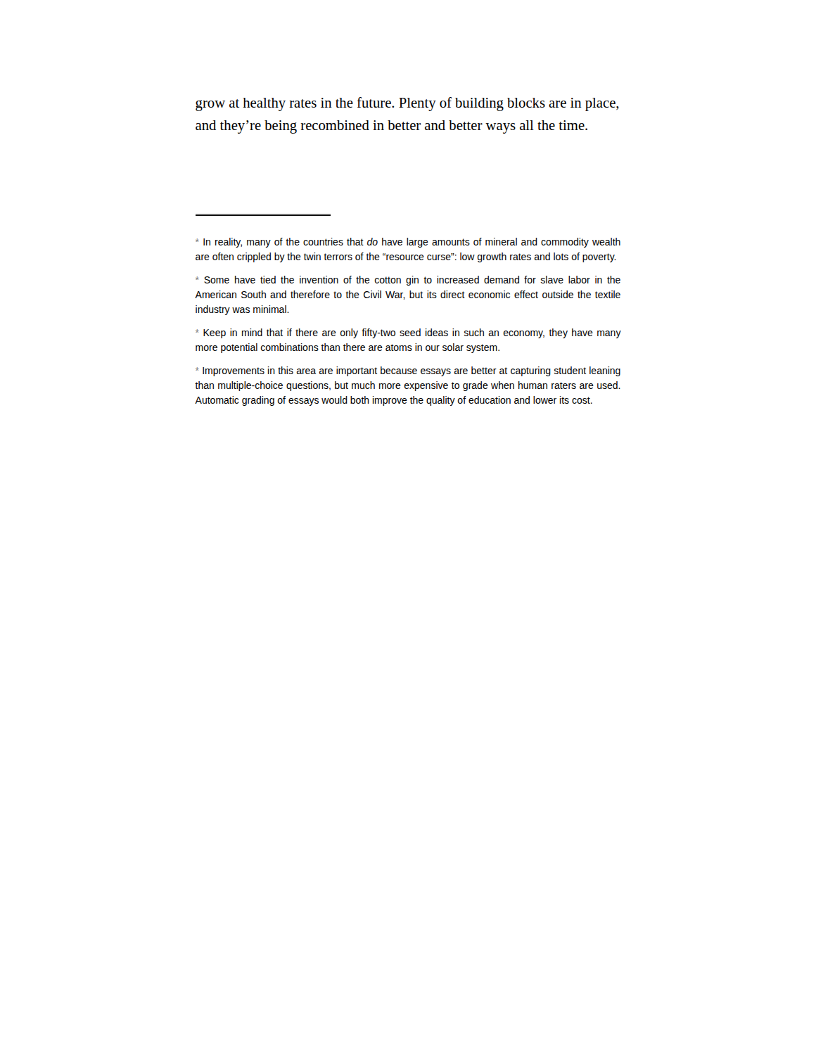grow at healthy rates in the future. Plenty of building blocks are in place, and they’re being recombined in better and better ways all the time.
* In reality, many of the countries that do have large amounts of mineral and commodity wealth are often crippled by the twin terrors of the “resource curse”: low growth rates and lots of poverty.
* Some have tied the invention of the cotton gin to increased demand for slave labor in the American South and therefore to the Civil War, but its direct economic effect outside the textile industry was minimal.
* Keep in mind that if there are only fifty-two seed ideas in such an economy, they have many more potential combinations than there are atoms in our solar system.
* Improvements in this area are important because essays are better at capturing student leaning than multiple-choice questions, but much more expensive to grade when human raters are used. Automatic grading of essays would both improve the quality of education and lower its cost.